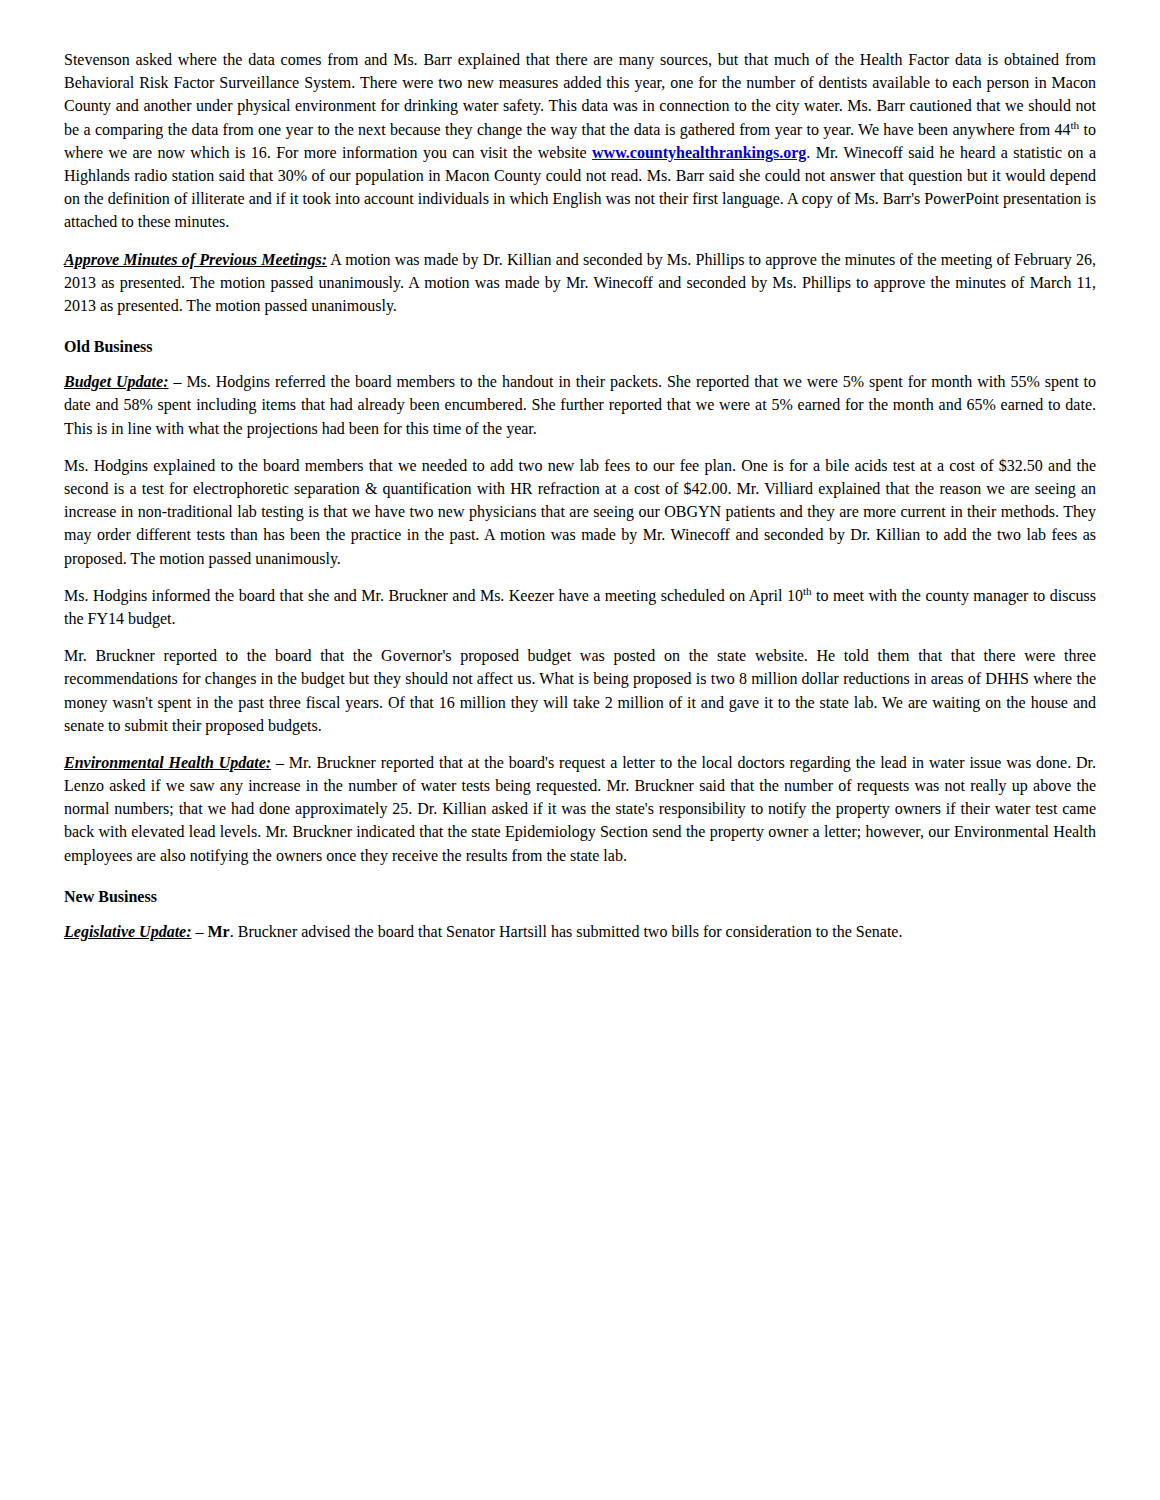Stevenson asked where the data comes from and Ms. Barr explained that there are many sources, but that much of the Health Factor data is obtained from Behavioral Risk Factor Surveillance System. There were two new measures added this year, one for the number of dentists available to each person in Macon County and another under physical environment for drinking water safety. This data was in connection to the city water. Ms. Barr cautioned that we should not be a comparing the data from one year to the next because they change the way that the data is gathered from year to year. We have been anywhere from 44th to where we are now which is 16. For more information you can visit the website www.countyhealthrankings.org. Mr. Winecoff said he heard a statistic on a Highlands radio station said that 30% of our population in Macon County could not read. Ms. Barr said she could not answer that question but it would depend on the definition of illiterate and if it took into account individuals in which English was not their first language. A copy of Ms. Barr's PowerPoint presentation is attached to these minutes.
Approve Minutes of Previous Meetings: A motion was made by Dr. Killian and seconded by Ms. Phillips to approve the minutes of the meeting of February 26, 2013 as presented. The motion passed unanimously. A motion was made by Mr. Winecoff and seconded by Ms. Phillips to approve the minutes of March 11, 2013 as presented. The motion passed unanimously.
Old Business
Budget Update: – Ms. Hodgins referred the board members to the handout in their packets. She reported that we were 5% spent for month with 55% spent to date and 58% spent including items that had already been encumbered. She further reported that we were at 5% earned for the month and 65% earned to date. This is in line with what the projections had been for this time of the year.
Ms. Hodgins explained to the board members that we needed to add two new lab fees to our fee plan. One is for a bile acids test at a cost of $32.50 and the second is a test for electrophoretic separation & quantification with HR refraction at a cost of $42.00. Mr. Villiard explained that the reason we are seeing an increase in non-traditional lab testing is that we have two new physicians that are seeing our OBGYN patients and they are more current in their methods. They may order different tests than has been the practice in the past. A motion was made by Mr. Winecoff and seconded by Dr. Killian to add the two lab fees as proposed. The motion passed unanimously.
Ms. Hodgins informed the board that she and Mr. Bruckner and Ms. Keezer have a meeting scheduled on April 10th to meet with the county manager to discuss the FY14 budget.
Mr. Bruckner reported to the board that the Governor's proposed budget was posted on the state website. He told them that that there were three recommendations for changes in the budget but they should not affect us. What is being proposed is two 8 million dollar reductions in areas of DHHS where the money wasn't spent in the past three fiscal years. Of that 16 million they will take 2 million of it and gave it to the state lab. We are waiting on the house and senate to submit their proposed budgets.
Environmental Health Update: – Mr. Bruckner reported that at the board's request a letter to the local doctors regarding the lead in water issue was done. Dr. Lenzo asked if we saw any increase in the number of water tests being requested. Mr. Bruckner said that the number of requests was not really up above the normal numbers; that we had done approximately 25. Dr. Killian asked if it was the state's responsibility to notify the property owners if their water test came back with elevated lead levels. Mr. Bruckner indicated that the state Epidemiology Section send the property owner a letter; however, our Environmental Health employees are also notifying the owners once they receive the results from the state lab.
New Business
Legislative Update: – Mr. Bruckner advised the board that Senator Hartsill has submitted two bills for consideration to the Senate.